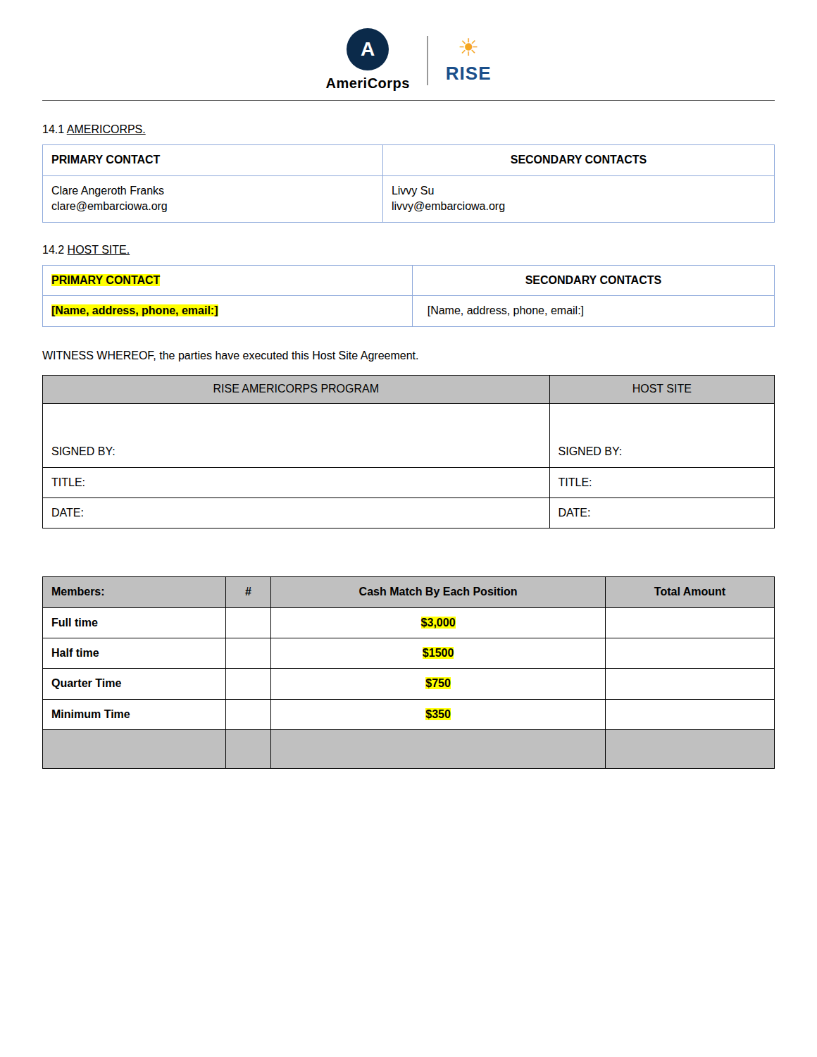A AmeriCorps ☀
RISE
14.1 AMERICORPS.
| PRIMARY CONTACT | SECONDARY CONTACTS |
| --- | --- |
| Clare Angeroth Franks clare@embarciowa.org | Livvy Su livvy@embarciowa.org |
14.2 HOST SITE.
| PRIMARY CONTACT | SECONDARY CONTACTS |
| --- | --- |
| [Name, address, phone, email:] | [Name, address, phone, email:] |
WITNESS WHEREOF, the parties have executed this Host Site Agreement.
| RISE AMERICORPS PROGRAM | HOST SITE |
| --- | --- |
| SIGNED BY: | SIGNED BY: |
| TITLE: | TITLE: |
| DATE: | DATE: |
| Members: | # | Cash Match By Each Position | Total Amount |
| --- | --- | --- | --- |
| Full time | | $3,000 | |
| Half time | | $1500 | |
| Quarter Time | | $750 | |
| Minimum Time | | $350 | |